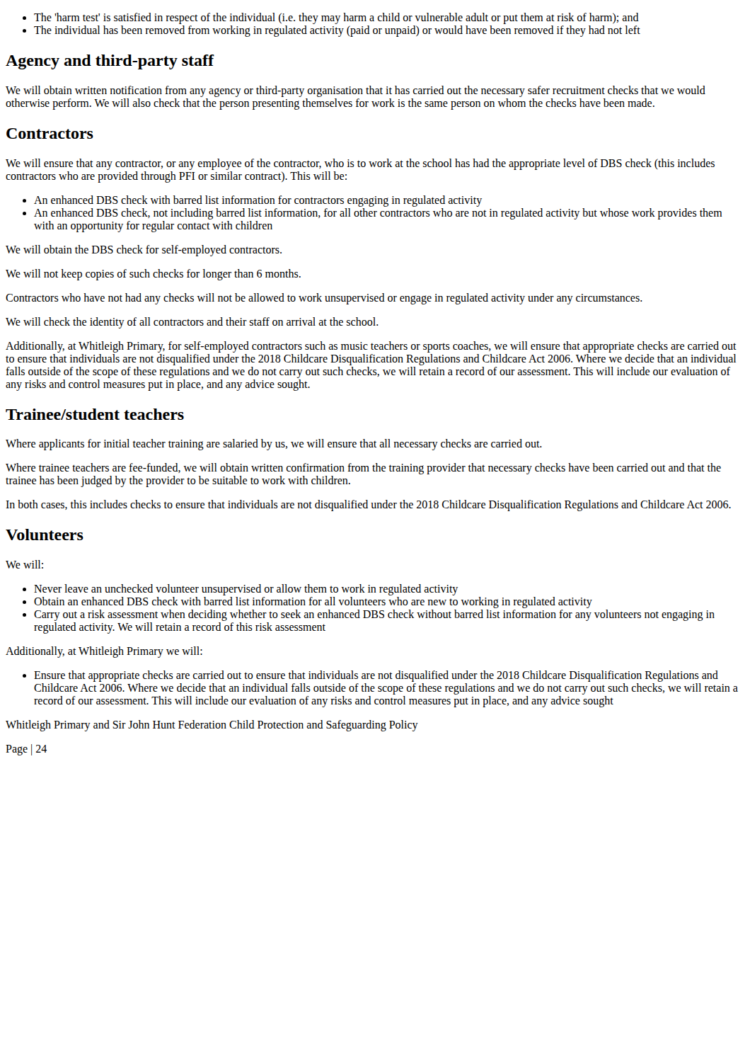The 'harm test' is satisfied in respect of the individual (i.e. they may harm a child or vulnerable adult or put them at risk of harm); and
The individual has been removed from working in regulated activity (paid or unpaid) or would have been removed if they had not left
Agency and third-party staff
We will obtain written notification from any agency or third-party organisation that it has carried out the necessary safer recruitment checks that we would otherwise perform. We will also check that the person presenting themselves for work is the same person on whom the checks have been made.
Contractors
We will ensure that any contractor, or any employee of the contractor, who is to work at the school has had the appropriate level of DBS check (this includes contractors who are provided through PFI or similar contract). This will be:
An enhanced DBS check with barred list information for contractors engaging in regulated activity
An enhanced DBS check, not including barred list information, for all other contractors who are not in regulated activity but whose work provides them with an opportunity for regular contact with children
We will obtain the DBS check for self-employed contractors.
We will not keep copies of such checks for longer than 6 months.
Contractors who have not had any checks will not be allowed to work unsupervised or engage in regulated activity under any circumstances.
We will check the identity of all contractors and their staff on arrival at the school.
Additionally, at Whitleigh Primary, for self-employed contractors such as music teachers or sports coaches, we will ensure that appropriate checks are carried out to ensure that individuals are not disqualified under the 2018 Childcare Disqualification Regulations and Childcare Act 2006. Where we decide that an individual falls outside of the scope of these regulations and we do not carry out such checks, we will retain a record of our assessment. This will include our evaluation of any risks and control measures put in place, and any advice sought.
Trainee/student teachers
Where applicants for initial teacher training are salaried by us, we will ensure that all necessary checks are carried out.
Where trainee teachers are fee-funded, we will obtain written confirmation from the training provider that necessary checks have been carried out and that the trainee has been judged by the provider to be suitable to work with children.
In both cases, this includes checks to ensure that individuals are not disqualified under the 2018 Childcare Disqualification Regulations and Childcare Act 2006.
Volunteers
We will:
Never leave an unchecked volunteer unsupervised or allow them to work in regulated activity
Obtain an enhanced DBS check with barred list information for all volunteers who are new to working in regulated activity
Carry out a risk assessment when deciding whether to seek an enhanced DBS check without barred list information for any volunteers not engaging in regulated activity. We will retain a record of this risk assessment
Additionally, at Whitleigh Primary we will:
Ensure that appropriate checks are carried out to ensure that individuals are not disqualified under the 2018 Childcare Disqualification Regulations and Childcare Act 2006. Where we decide that an individual falls outside of the scope of these regulations and we do not carry out such checks, we will retain a record of our assessment. This will include our evaluation of any risks and control measures put in place, and any advice sought
Whitleigh Primary and Sir John Hunt Federation Child Protection and Safeguarding Policy
Page | 24